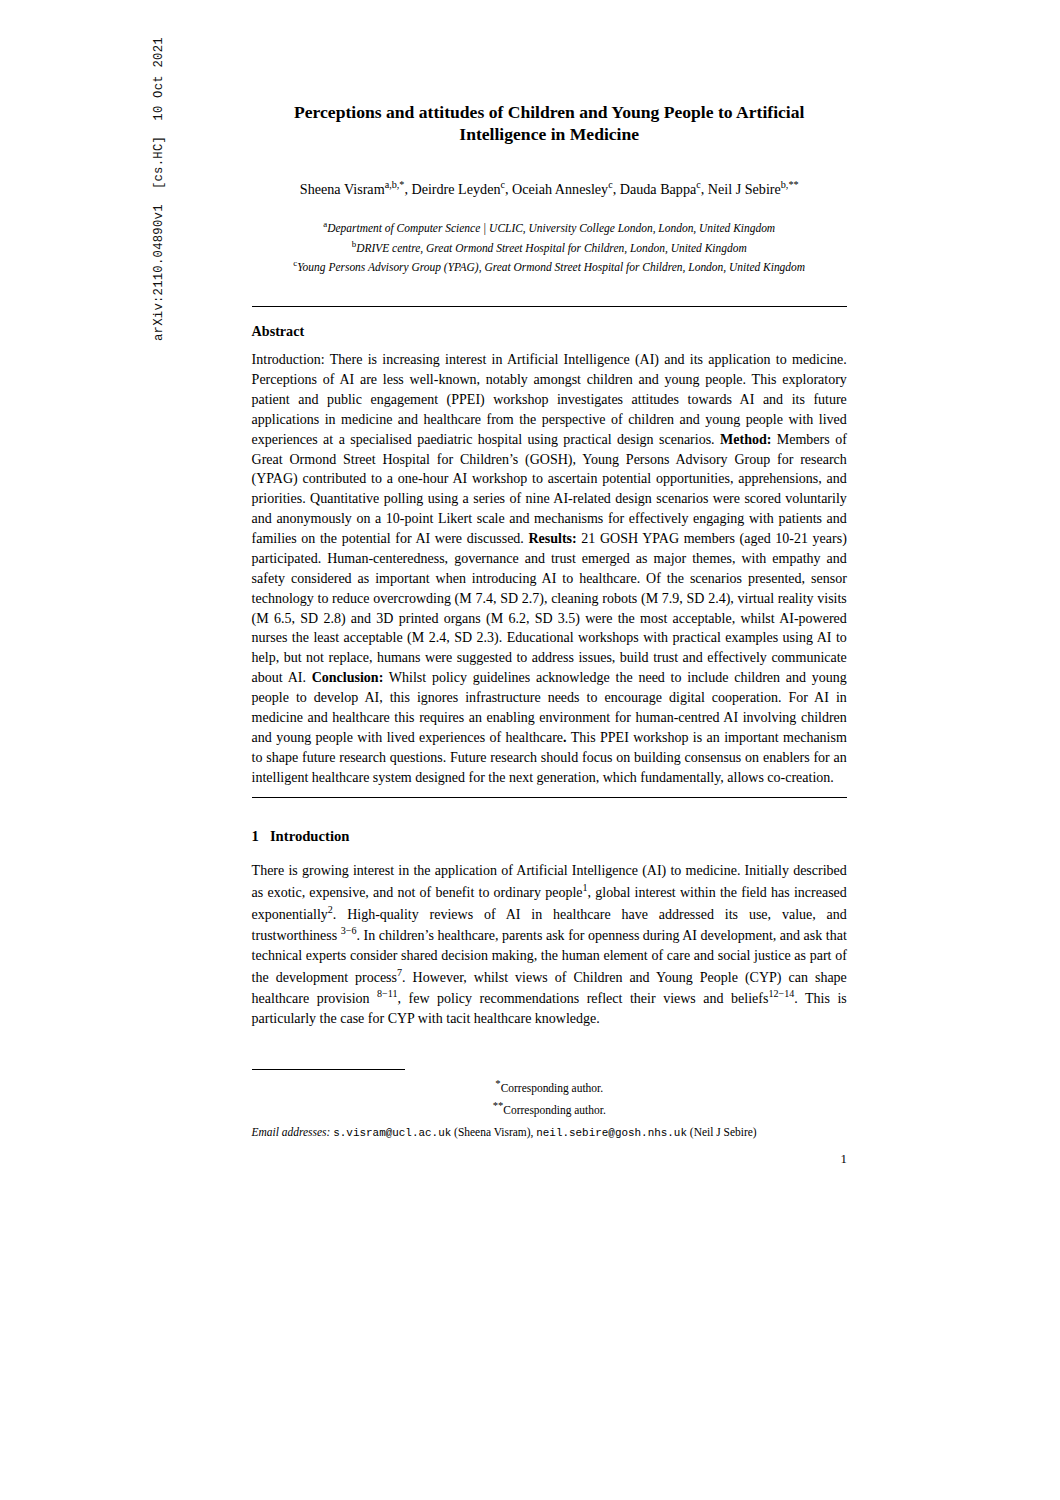arXiv:2110.04890v1 [cs.HC] 10 Oct 2021
Perceptions and attitudes of Children and Young People to Artificial Intelligence in Medicine
Sheena Visrama,b,*, Deirdre Leydenc, Oceiah Annesleyc, Dauda Bappac, Neil J Sebireb,**
aDepartment of Computer Science | UCLIC, University College London, London, United Kingdom
bDRIVE centre, Great Ormond Street Hospital for Children, London, United Kingdom
cYoung Persons Advisory Group (YPAG), Great Ormond Street Hospital for Children, London, United Kingdom
Abstract
Introduction: There is increasing interest in Artificial Intelligence (AI) and its application to medicine. Perceptions of AI are less well-known, notably amongst children and young people. This exploratory patient and public engagement (PPEI) workshop investigates attitudes towards AI and its future applications in medicine and healthcare from the perspective of children and young people with lived experiences at a specialised paediatric hospital using practical design scenarios. Method: Members of Great Ormond Street Hospital for Children’s (GOSH), Young Persons Advisory Group for research (YPAG) contributed to a one-hour AI workshop to ascertain potential opportunities, apprehensions, and priorities. Quantitative polling using a series of nine AI-related design scenarios were scored voluntarily and anonymously on a 10-point Likert scale and mechanisms for effectively engaging with patients and families on the potential for AI were discussed. Results: 21 GOSH YPAG members (aged 10-21 years) participated. Human-centeredness, governance and trust emerged as major themes, with empathy and safety considered as important when introducing AI to healthcare. Of the scenarios presented, sensor technology to reduce overcrowding (M 7.4, SD 2.7), cleaning robots (M 7.9, SD 2.4), virtual reality visits (M 6.5, SD 2.8) and 3D printed organs (M 6.2, SD 3.5) were the most acceptable, whilst AI-powered nurses the least acceptable (M 2.4, SD 2.3). Educational workshops with practical examples using AI to help, but not replace, humans were suggested to address issues, build trust and effectively communicate about AI. Conclusion: Whilst policy guidelines acknowledge the need to include children and young people to develop AI, this ignores infrastructure needs to encourage digital cooperation. For AI in medicine and healthcare this requires an enabling environment for human-centred AI involving children and young people with lived experiences of healthcare. This PPEI workshop is an important mechanism to shape future research questions. Future research should focus on building consensus on enablers for an intelligent healthcare system designed for the next generation, which fundamentally, allows co-creation.
1 Introduction
There is growing interest in the application of Artificial Intelligence (AI) to medicine. Initially described as exotic, expensive, and not of benefit to ordinary people1, global interest within the field has increased exponentially2. High-quality reviews of AI in healthcare have addressed its use, value, and trustworthiness 3−6. In children’s healthcare, parents ask for openness during AI development, and ask that technical experts consider shared decision making, the human element of care and social justice as part of the development process7. However, whilst views of Children and Young People (CYP) can shape healthcare provision 8−11, few policy recommendations reflect their views and beliefs12−14. This is particularly the case for CYP with tacit healthcare knowledge.
*Corresponding author.
**Corresponding author.
Email addresses: s.visram@ucl.ac.uk (Sheena Visram), neil.sebire@gosh.nhs.uk (Neil J Sebire)
1